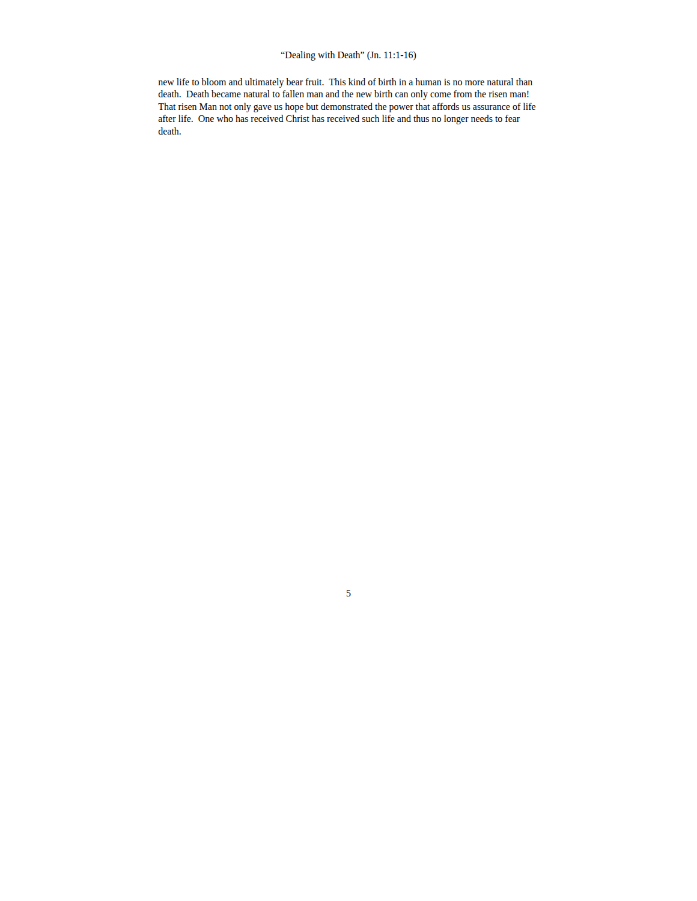“Dealing with Death” (Jn. 11:1-16)
new life to bloom and ultimately bear fruit. This kind of birth in a human is no more natural than death. Death became natural to fallen man and the new birth can only come from the risen man! That risen Man not only gave us hope but demonstrated the power that affords us assurance of life after life. One who has received Christ has received such life and thus no longer needs to fear death.
5